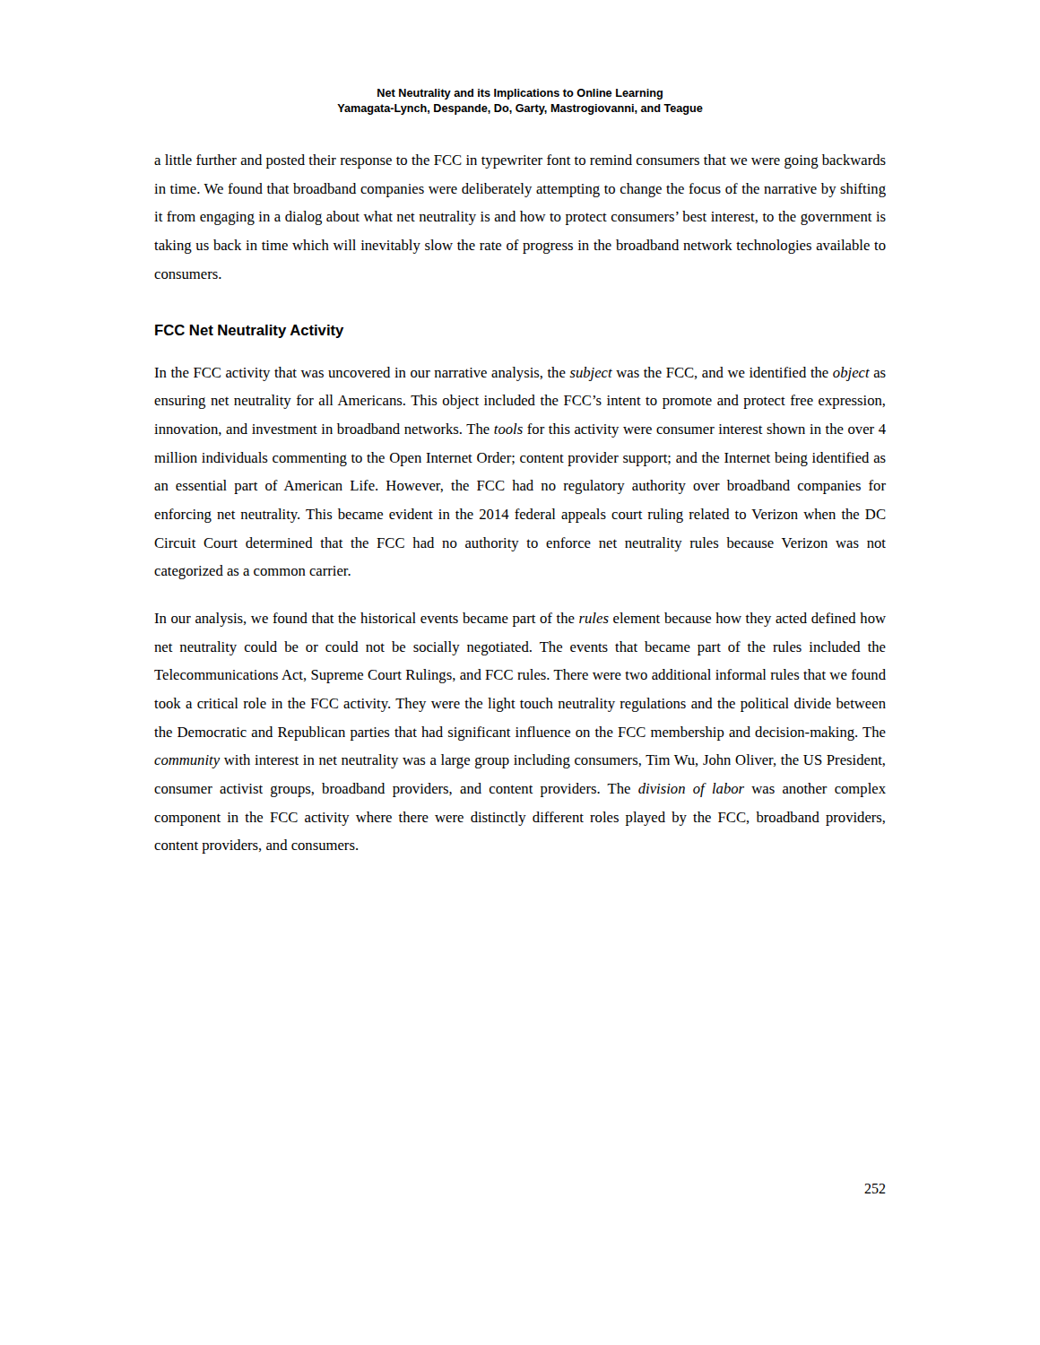Net Neutrality and its Implications to Online Learning Yamagata-Lynch, Despande, Do, Garty, Mastrogiovanni, and Teague
a little further and posted their response to the FCC in typewriter font to remind consumers that we were going backwards in time. We found that broadband companies were deliberately attempting to change the focus of the narrative by shifting it from engaging in a dialog about what net neutrality is and how to protect consumers’ best interest, to the government is taking us back in time which will inevitably slow the rate of progress in the broadband network technologies available to consumers.
FCC Net Neutrality Activity
In the FCC activity that was uncovered in our narrative analysis, the subject was the FCC, and we identified the object as ensuring net neutrality for all Americans. This object included the FCC’s intent to promote and protect free expression, innovation, and investment in broadband networks. The tools for this activity were consumer interest shown in the over 4 million individuals commenting to the Open Internet Order; content provider support; and the Internet being identified as an essential part of American Life. However, the FCC had no regulatory authority over broadband companies for enforcing net neutrality. This became evident in the 2014 federal appeals court ruling related to Verizon when the DC Circuit Court determined that the FCC had no authority to enforce net neutrality rules because Verizon was not categorized as a common carrier.
In our analysis, we found that the historical events became part of the rules element because how they acted defined how net neutrality could be or could not be socially negotiated. The events that became part of the rules included the Telecommunications Act, Supreme Court Rulings, and FCC rules. There were two additional informal rules that we found took a critical role in the FCC activity. They were the light touch neutrality regulations and the political divide between the Democratic and Republican parties that had significant influence on the FCC membership and decision-making. The community with interest in net neutrality was a large group including consumers, Tim Wu, John Oliver, the US President, consumer activist groups, broadband providers, and content providers. The division of labor was another complex component in the FCC activity where there were distinctly different roles played by the FCC, broadband providers, content providers, and consumers.
252